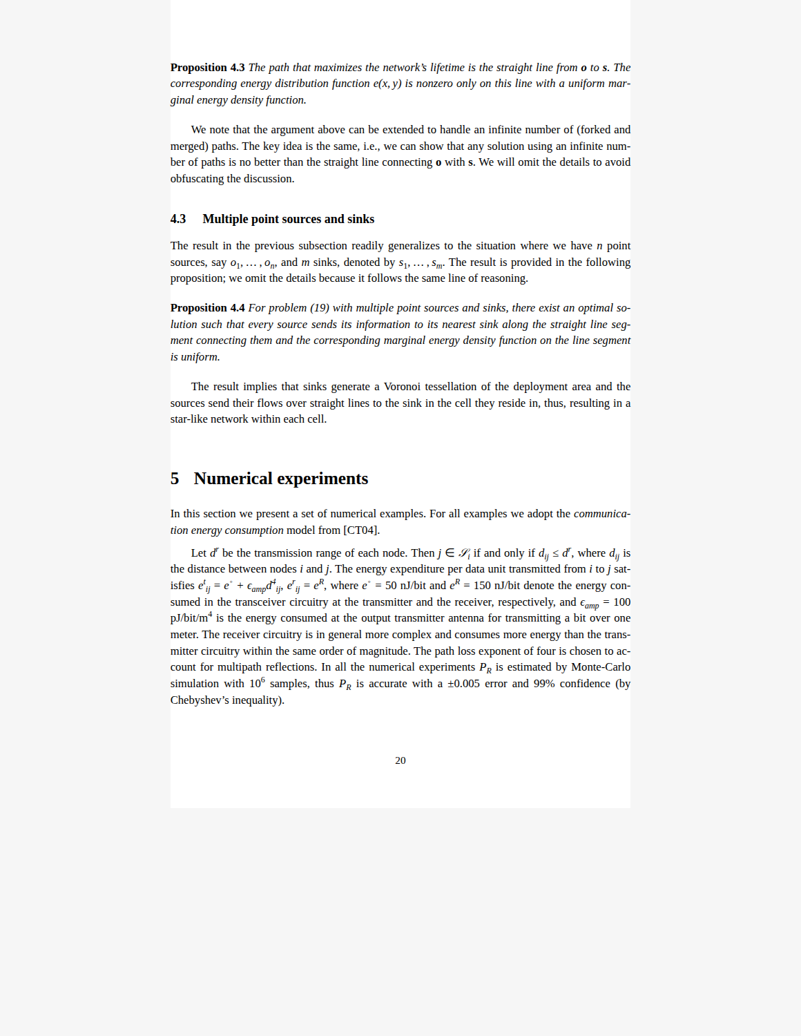Proposition 4.3 The path that maximizes the network’s lifetime is the straight line from o to s. The corresponding energy distribution function e(x, y) is nonzero only on this line with a uniform marginal energy density function.
We note that the argument above can be extended to handle an infinite number of (forked and merged) paths. The key idea is the same, i.e., we can show that any solution using an infinite number of paths is no better than the straight line connecting o with s. We will omit the details to avoid obfuscating the discussion.
4.3 Multiple point sources and sinks
The result in the previous subsection readily generalizes to the situation where we have n point sources, say o1, … , on, and m sinks, denoted by s1, … , sm. The result is provided in the following proposition; we omit the details because it follows the same line of reasoning.
Proposition 4.4 For problem (19) with multiple point sources and sinks, there exist an optimal solution such that every source sends its information to its nearest sink along the straight line segment connecting them and the corresponding marginal energy density function on the line segment is uniform.
The result implies that sinks generate a Voronoi tessellation of the deployment area and the sources send their flows over straight lines to the sink in the cell they reside in, thus, resulting in a star-like network within each cell.
5 Numerical experiments
In this section we present a set of numerical examples. For all examples we adopt the communication energy consumption model from [CT04].
Let dr be the transmission range of each node. Then j ∈ 𝒮i if and only if dij ≤ dr, where dij is the distance between nodes i and j. The energy expenditure per data unit transmitted from i to j satisfies etij = e◦ + ϵampd4ij, erij = eR, where e◦ = 50 nJ/bit and eR = 150 nJ/bit denote the energy consumed in the transceiver circuitry at the transmitter and the receiver, respectively, and ϵamp = 100 pJ/bit/m4 is the energy consumed at the output transmitter antenna for transmitting a bit over one meter. The receiver circuitry is in general more complex and consumes more energy than the transmitter circuitry within the same order of magnitude. The path loss exponent of four is chosen to account for multipath reflections. In all the numerical experiments PR is estimated by Monte-Carlo simulation with 106 samples, thus PR is accurate with a ±0.005 error and 99% confidence (by Chebyshev’s inequality).
20